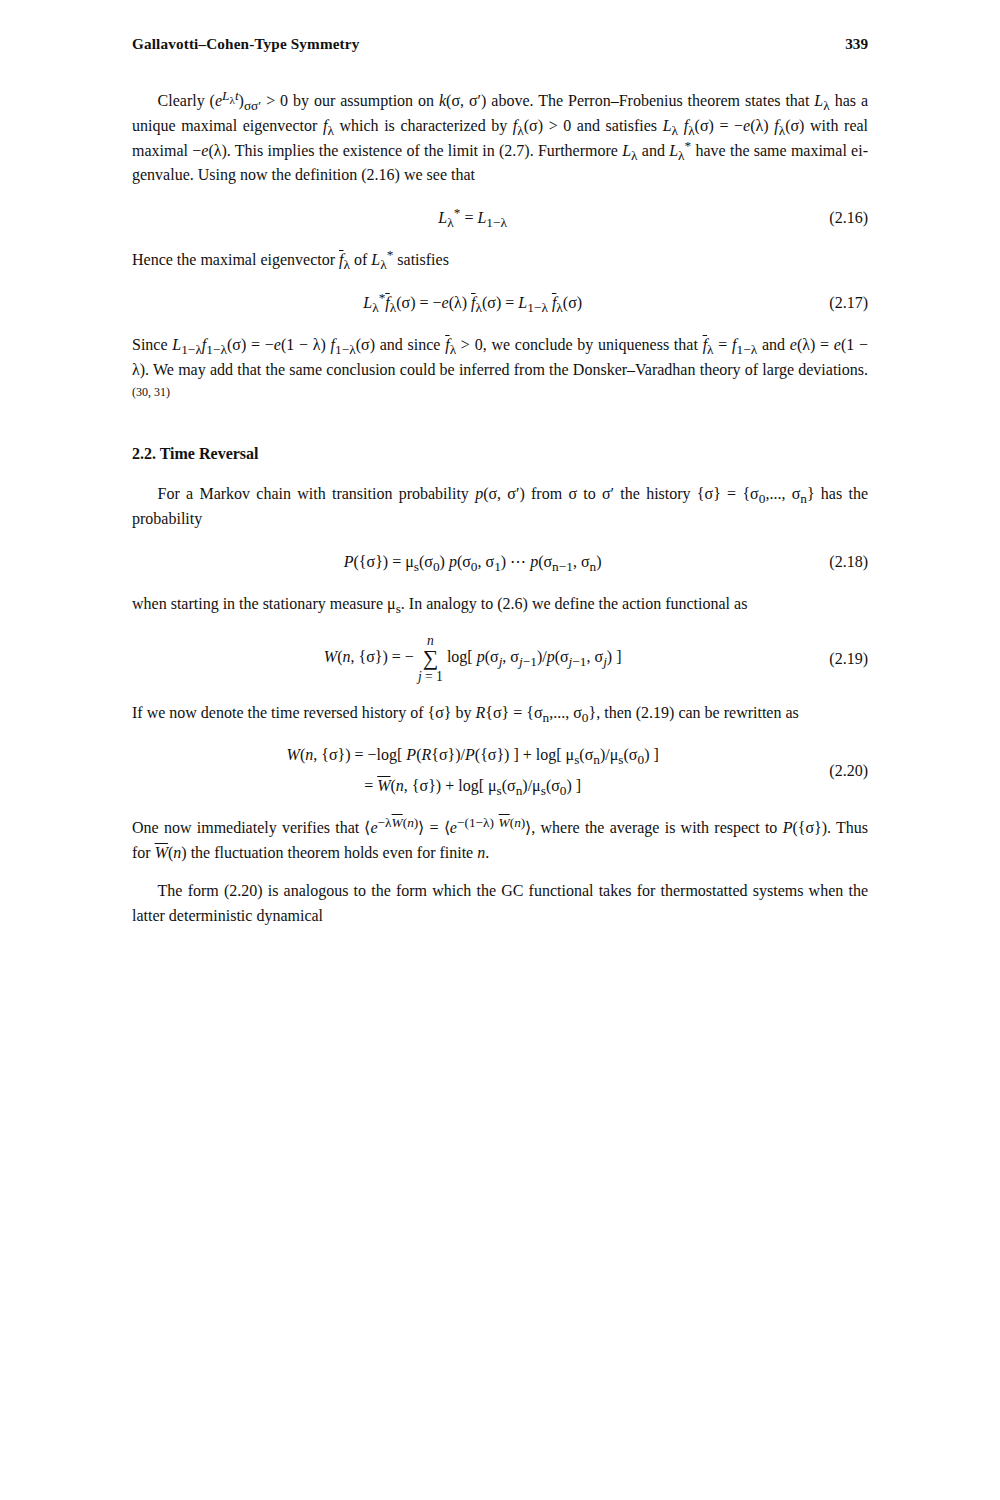Gallavotti–Cohen-Type Symmetry 339
Clearly (eLλt)σσ′ > 0 by our assumption on k(σ, σ′) above. The Perron–Frobenius theorem states that Lλ has a unique maximal eigenvector fλ which is characterized by fλ(σ) > 0 and satisfies Lλ fλ(σ) = −e(λ) fλ(σ) with real maximal −e(λ). This implies the existence of the limit in (2.7). Furthermore Lλ and Lλ* have the same maximal eigenvalue. Using now the definition (2.16) we see that
Lλ* = L1−λ (2.16)
Hence the maximal eigenvector fλ of Lλ* satisfies
Lλ*fλ(σ) = −e(λ) fλ(σ) = L1−λ fλ(σ) (2.17)
Since L1−λf1−λ(σ) = −e(1 − λ) f1−λ(σ) and since fλ > 0, we conclude by uniqueness that fλ = f1−λ and e(λ) = e(1 − λ). We may add that the same conclusion could be inferred from the Donsker–Varadhan theory of large deviations.(30, 31)
2.2. Time Reversal
For a Markov chain with transition probability p(σ, σ′) from σ to σ′ the history {σ} = {σ0,..., σn} has the probability
P({σ}) = μs(σ0) p(σ0, σ1) ⋯ p(σn−1, σn) (2.18)
when starting in the stationary measure μs. In analogy to (2.6) we define the action functional as
W(n, {σ}) = − n∑j = 1 log[ p(σj, σj−1)/p(σj−1, σj) ] (2.19)
If we now denote the time reversed history of {σ} by R{σ} = {σn,..., σ0}, then (2.19) can be rewritten as
W(n, {σ}) = −log[ P(R{σ})/P({σ}) ] + log[ μs(σn)/μs(σ0) ] = W(n, {σ}) + log[ μs(σn)/μs(σ0) ] (2.20)
One now immediately verifies that ⟨e−λW(n)⟩ = ⟨e−(1−λ) W(n)⟩, where the average is with respect to P({σ}). Thus for W(n) the fluctuation theorem holds even for finite n.
The form (2.20) is analogous to the form which the GC functional takes for thermostatted systems when the latter deterministic dynamical